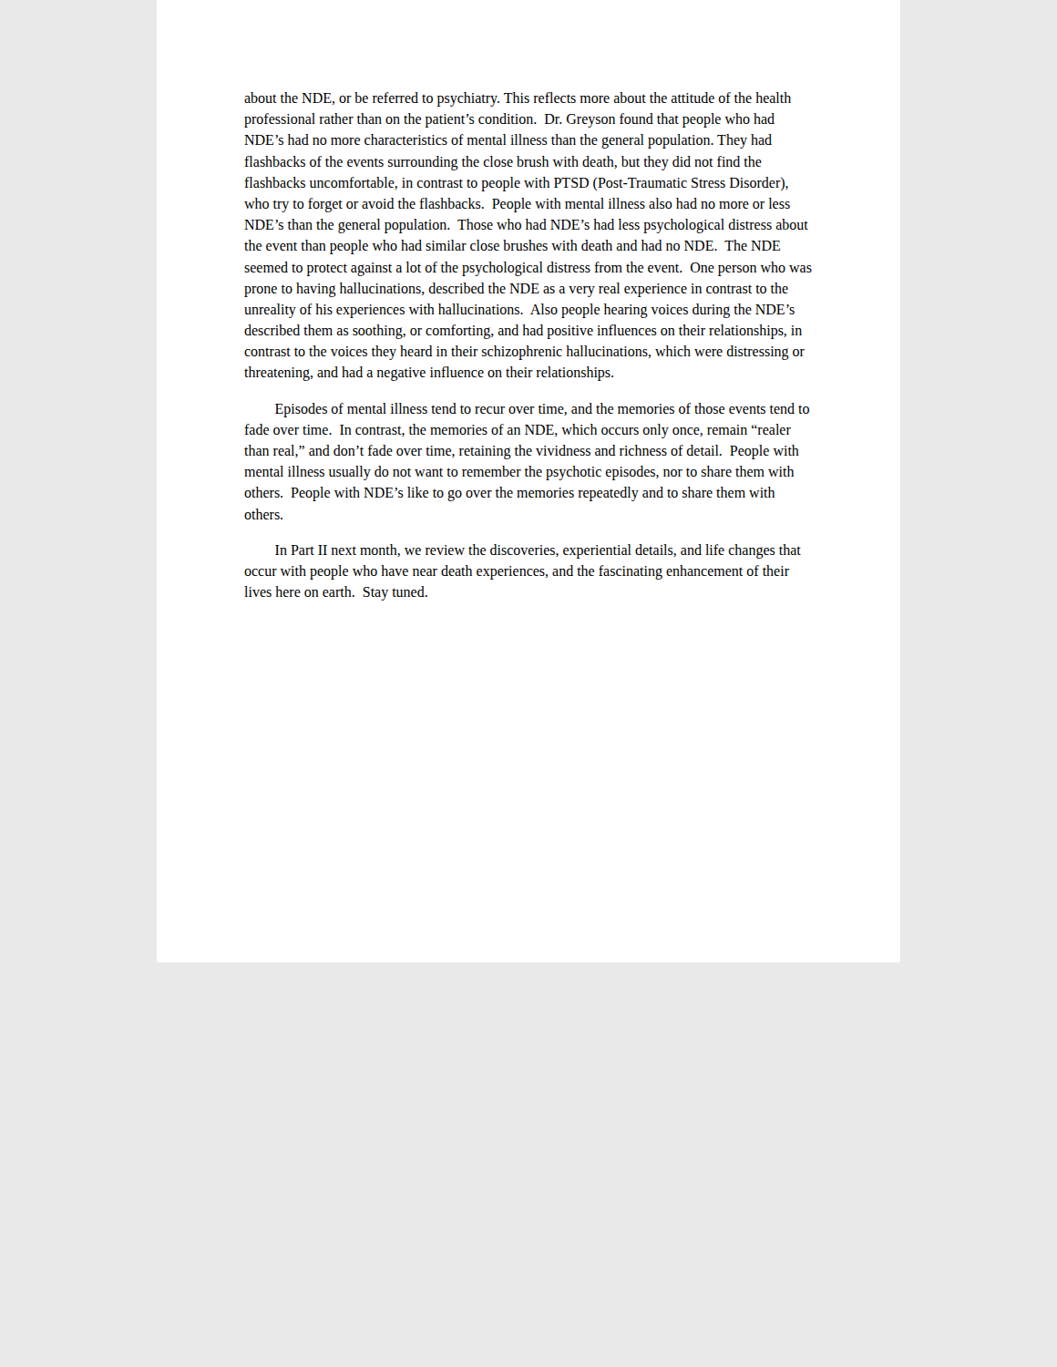about the NDE, or be referred to psychiatry. This reflects more about the attitude of the health professional rather than on the patient’s condition. Dr. Greyson found that people who had NDE’s had no more characteristics of mental illness than the general population. They had flashbacks of the events surrounding the close brush with death, but they did not find the flashbacks uncomfortable, in contrast to people with PTSD (Post-Traumatic Stress Disorder), who try to forget or avoid the flashbacks. People with mental illness also had no more or less NDE’s than the general population. Those who had NDE’s had less psychological distress about the event than people who had similar close brushes with death and had no NDE. The NDE seemed to protect against a lot of the psychological distress from the event. One person who was prone to having hallucinations, described the NDE as a very real experience in contrast to the unreality of his experiences with hallucinations. Also people hearing voices during the NDE’s described them as soothing, or comforting, and had positive influences on their relationships, in contrast to the voices they heard in their schizophrenic hallucinations, which were distressing or threatening, and had a negative influence on their relationships.
Episodes of mental illness tend to recur over time, and the memories of those events tend to fade over time. In contrast, the memories of an NDE, which occurs only once, remain “realer than real,” and don’t fade over time, retaining the vividness and richness of detail. People with mental illness usually do not want to remember the psychotic episodes, nor to share them with others. People with NDE’s like to go over the memories repeatedly and to share them with others.
In Part II next month, we review the discoveries, experiential details, and life changes that occur with people who have near death experiences, and the fascinating enhancement of their lives here on earth. Stay tuned.